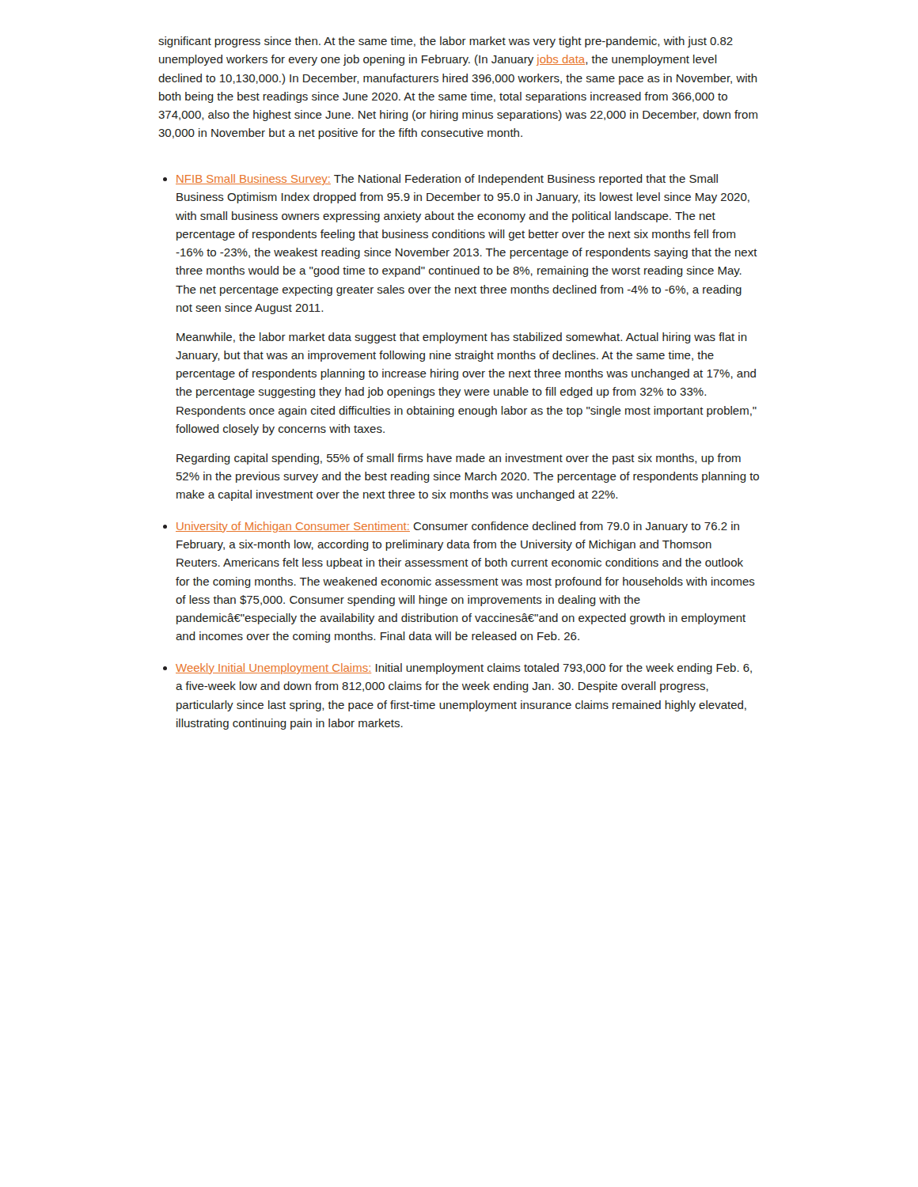significant progress since then. At the same time, the labor market was very tight pre-pandemic, with just 0.82 unemployed workers for every one job opening in February. (In January jobs data, the unemployment level declined to 10,130,000.) In December, manufacturers hired 396,000 workers, the same pace as in November, with both being the best readings since June 2020. At the same time, total separations increased from 366,000 to 374,000, also the highest since June. Net hiring (or hiring minus separations) was 22,000 in December, down from 30,000 in November but a net positive for the fifth consecutive month.
NFIB Small Business Survey: The National Federation of Independent Business reported that the Small Business Optimism Index dropped from 95.9 in December to 95.0 in January, its lowest level since May 2020, with small business owners expressing anxiety about the economy and the political landscape. The net percentage of respondents feeling that business conditions will get better over the next six months fell from -16% to -23%, the weakest reading since November 2013. The percentage of respondents saying that the next three months would be a "good time to expand" continued to be 8%, remaining the worst reading since May. The net percentage expecting greater sales over the next three months declined from -4% to -6%, a reading not seen since August 2011.
Meanwhile, the labor market data suggest that employment has stabilized somewhat. Actual hiring was flat in January, but that was an improvement following nine straight months of declines. At the same time, the percentage of respondents planning to increase hiring over the next three months was unchanged at 17%, and the percentage suggesting they had job openings they were unable to fill edged up from 32% to 33%. Respondents once again cited difficulties in obtaining enough labor as the top "single most important problem," followed closely by concerns with taxes.
Regarding capital spending, 55% of small firms have made an investment over the past six months, up from 52% in the previous survey and the best reading since March 2020. The percentage of respondents planning to make a capital investment over the next three to six months was unchanged at 22%.
University of Michigan Consumer Sentiment: Consumer confidence declined from 79.0 in January to 76.2 in February, a six-month low, according to preliminary data from the University of Michigan and Thomson Reuters. Americans felt less upbeat in their assessment of both current economic conditions and the outlook for the coming months. The weakened economic assessment was most profound for households with incomes of less than $75,000. Consumer spending will hinge on improvements in dealing with the pandemicâ€"especially the availability and distribution of vaccinesâ€"and on expected growth in employment and incomes over the coming months. Final data will be released on Feb. 26.
Weekly Initial Unemployment Claims: Initial unemployment claims totaled 793,000 for the week ending Feb. 6, a five-week low and down from 812,000 claims for the week ending Jan. 30. Despite overall progress, particularly since last spring, the pace of first-time unemployment insurance claims remained highly elevated, illustrating continuing pain in labor markets.